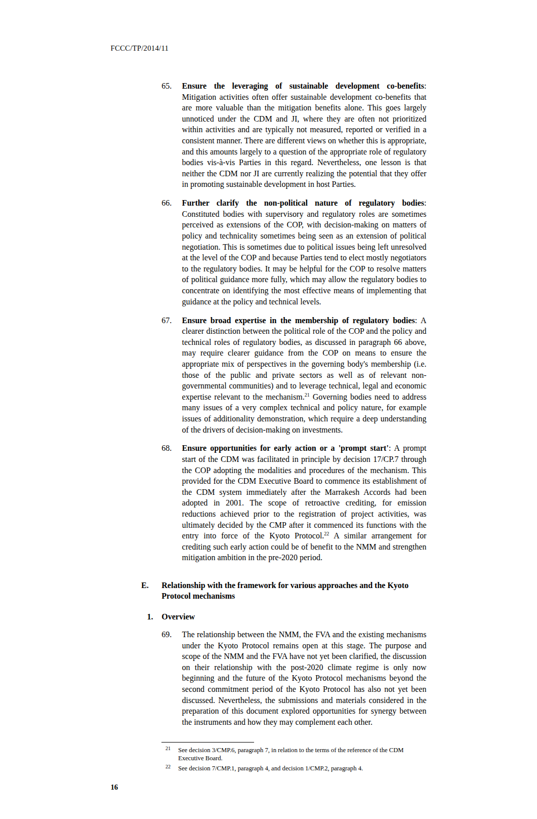FCCC/TP/2014/11
65. Ensure the leveraging of sustainable development co-benefits: Mitigation activities often offer sustainable development co-benefits that are more valuable than the mitigation benefits alone. This goes largely unnoticed under the CDM and JI, where they are often not prioritized within activities and are typically not measured, reported or verified in a consistent manner. There are different views on whether this is appropriate, and this amounts largely to a question of the appropriate role of regulatory bodies vis-à-vis Parties in this regard. Nevertheless, one lesson is that neither the CDM nor JI are currently realizing the potential that they offer in promoting sustainable development in host Parties.
66. Further clarify the non-political nature of regulatory bodies: Constituted bodies with supervisory and regulatory roles are sometimes perceived as extensions of the COP, with decision-making on matters of policy and technicality sometimes being seen as an extension of political negotiation. This is sometimes due to political issues being left unresolved at the level of the COP and because Parties tend to elect mostly negotiators to the regulatory bodies. It may be helpful for the COP to resolve matters of political guidance more fully, which may allow the regulatory bodies to concentrate on identifying the most effective means of implementing that guidance at the policy and technical levels.
67. Ensure broad expertise in the membership of regulatory bodies: A clearer distinction between the political role of the COP and the policy and technical roles of regulatory bodies, as discussed in paragraph 66 above, may require clearer guidance from the COP on means to ensure the appropriate mix of perspectives in the governing body's membership (i.e. those of the public and private sectors as well as of relevant non-governmental communities) and to leverage technical, legal and economic expertise relevant to the mechanism.21 Governing bodies need to address many issues of a very complex technical and policy nature, for example issues of additionality demonstration, which require a deep understanding of the drivers of decision-making on investments.
68. Ensure opportunities for early action or a 'prompt start': A prompt start of the CDM was facilitated in principle by decision 17/CP.7 through the COP adopting the modalities and procedures of the mechanism. This provided for the CDM Executive Board to commence its establishment of the CDM system immediately after the Marrakesh Accords had been adopted in 2001. The scope of retroactive crediting, for emission reductions achieved prior to the registration of project activities, was ultimately decided by the CMP after it commenced its functions with the entry into force of the Kyoto Protocol.22 A similar arrangement for crediting such early action could be of benefit to the NMM and strengthen mitigation ambition in the pre-2020 period.
E. Relationship with the framework for various approaches and the Kyoto Protocol mechanisms
1. Overview
69. The relationship between the NMM, the FVA and the existing mechanisms under the Kyoto Protocol remains open at this stage. The purpose and scope of the NMM and the FVA have not yet been clarified, the discussion on their relationship with the post-2020 climate regime is only now beginning and the future of the Kyoto Protocol mechanisms beyond the second commitment period of the Kyoto Protocol has also not yet been discussed. Nevertheless, the submissions and materials considered in the preparation of this document explored opportunities for synergy between the instruments and how they may complement each other.
21 See decision 3/CMP.6, paragraph 7, in relation to the terms of the reference of the CDM Executive Board.
22 See decision 7/CMP.1, paragraph 4, and decision 1/CMP.2, paragraph 4.
16